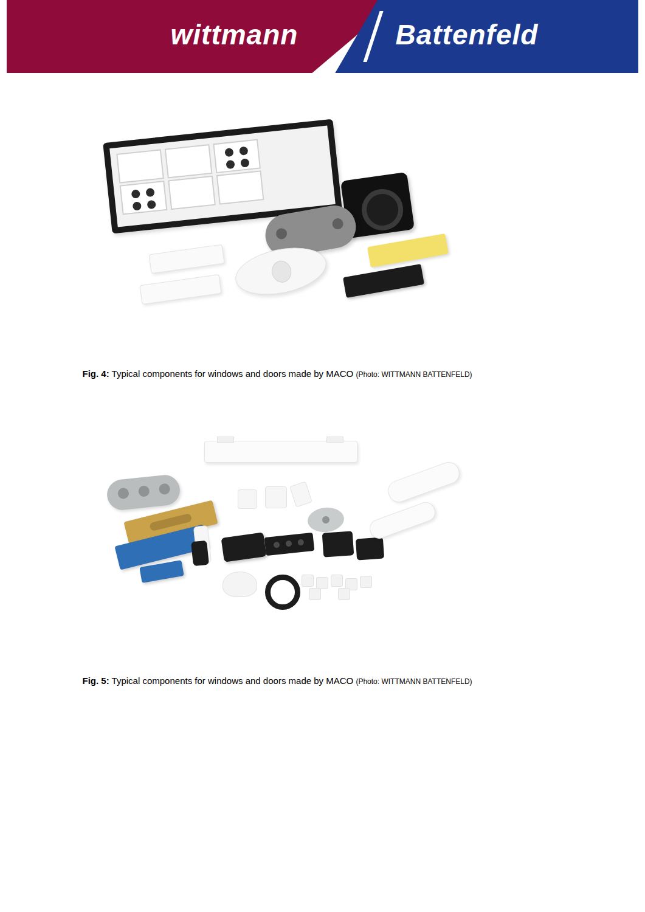wittmann
Battenfeld
Fig. 4: Typical components for windows and doors made by MACO (Photo: WITTMANN BATTENFELD)
Fig. 5: Typical components for windows and doors made by MACO (Photo: WITTMANN BATTENFELD)